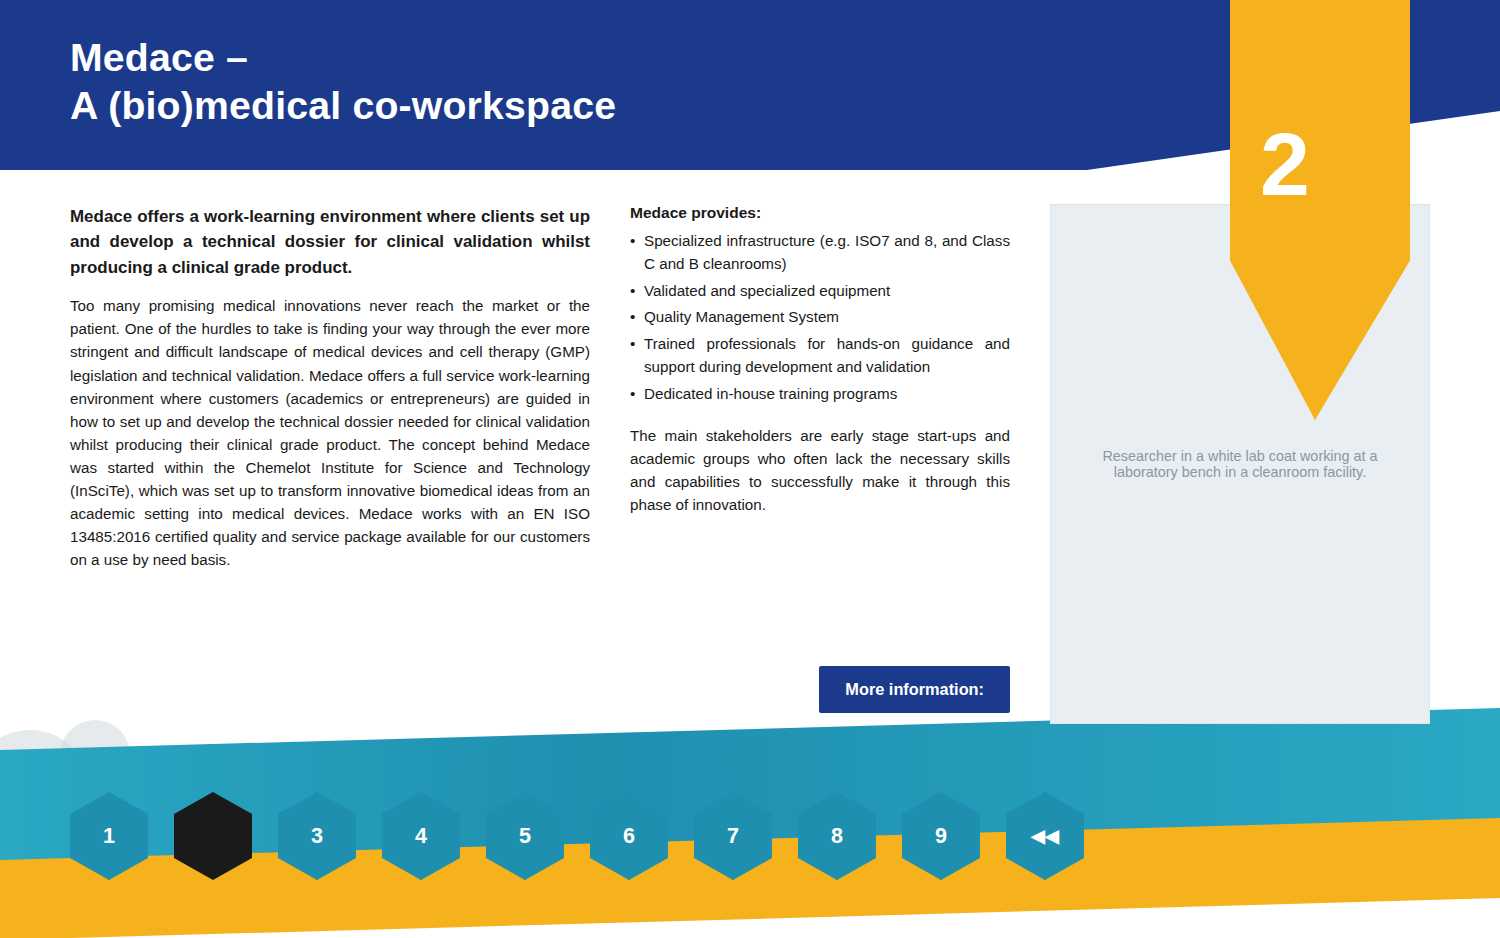Medace –
A (bio)medical co-workspace
2
Medace offers a work-learning environment where clients set up and develop a technical dossier for clinical validation whilst producing a clinical grade product.
Too many promising medical innovations never reach the market or the patient. One of the hurdles to take is finding your way through the ever more stringent and difficult landscape of medical devices and cell therapy (GMP) legislation and technical validation. Medace offers a full service work-learning environment where customers (academics or entrepreneurs) are guided in how to set up and develop the technical dossier needed for clinical validation whilst producing their clinical grade product. The concept behind Medace was started within the Chemelot Institute for Science and Technology (InSciTe), which was set up to transform innovative biomedical ideas from an academic setting into medical devices. Medace works with an EN ISO 13485:2016 certified quality and service package available for our customers on a use by need basis.
Medace provides:
Specialized infrastructure (e.g. ISO7 and 8, and Class C and B cleanrooms)
Validated and specialized equipment
Quality Management System
Trained professionals for hands-on guidance and support during development and validation
Dedicated in-house training programs
The main stakeholders are early stage start-ups and academic groups who often lack the necessary skills and capabilities to successfully make it through this phase of innovation.
More information:
Researcher in a white lab coat working at a laboratory bench in a cleanroom facility.
1 2 3 4 5 6 7 8 9 ◀◀